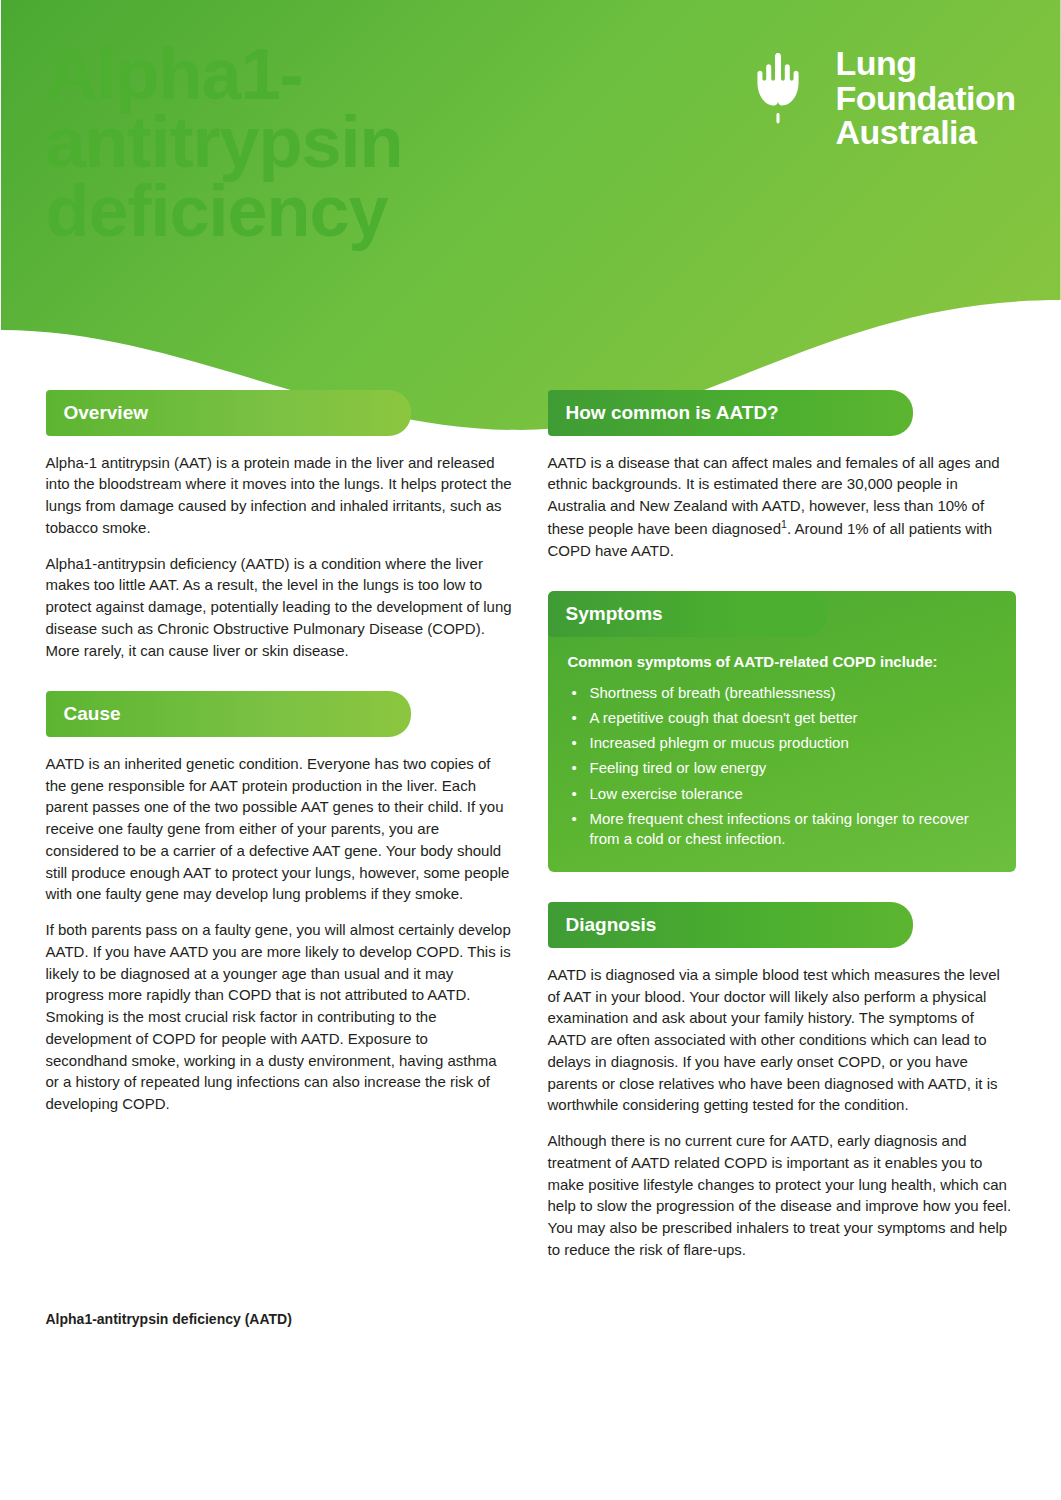Alpha1- antitrypsin deficiency
Lung Foundation Australia
Overview
Alpha-1 antitrypsin (AAT) is a protein made in the liver and released into the bloodstream where it moves into the lungs. It helps protect the lungs from damage caused by infection and inhaled irritants, such as tobacco smoke.
Alpha1-antitrypsin deficiency (AATD) is a condition where the liver makes too little AAT. As a result, the level in the lungs is too low to protect against damage, potentially leading to the development of lung disease such as Chronic Obstructive Pulmonary Disease (COPD). More rarely, it can cause liver or skin disease.
Cause
AATD is an inherited genetic condition. Everyone has two copies of the gene responsible for AAT protein production in the liver. Each parent passes one of the two possible AAT genes to their child. If you receive one faulty gene from either of your parents, you are considered to be a carrier of a defective AAT gene. Your body should still produce enough AAT to protect your lungs, however, some people with one faulty gene may develop lung problems if they smoke.
If both parents pass on a faulty gene, you will almost certainly develop AATD. If you have AATD you are more likely to develop COPD. This is likely to be diagnosed at a younger age than usual and it may progress more rapidly than COPD that is not attributed to AATD. Smoking is the most crucial risk factor in contributing to the development of COPD for people with AATD. Exposure to secondhand smoke, working in a dusty environment, having asthma or a history of repeated lung infections can also increase the risk of developing COPD.
How common is AATD?
AATD is a disease that can affect males and females of all ages and ethnic backgrounds. It is estimated there are 30,000 people in Australia and New Zealand with AATD, however, less than 10% of these people have been diagnosed1. Around 1% of all patients with COPD have AATD.
Symptoms
Common symptoms of AATD-related COPD include:
Shortness of breath (breathlessness)
A repetitive cough that doesn't get better
Increased phlegm or mucus production
Feeling tired or low energy
Low exercise tolerance
More frequent chest infections or taking longer to recover from a cold or chest infection.
Diagnosis
AATD is diagnosed via a simple blood test which measures the level of AAT in your blood. Your doctor will likely also perform a physical examination and ask about your family history. The symptoms of AATD are often associated with other conditions which can lead to delays in diagnosis. If you have early onset COPD, or you have parents or close relatives who have been diagnosed with AATD, it is worthwhile considering getting tested for the condition.
Although there is no current cure for AATD, early diagnosis and treatment of AATD related COPD is important as it enables you to make positive lifestyle changes to protect your lung health, which can help to slow the progression of the disease and improve how you feel. You may also be prescribed inhalers to treat your symptoms and help to reduce the risk of flare-ups.
Alpha1-antitrypsin deficiency (AATD)